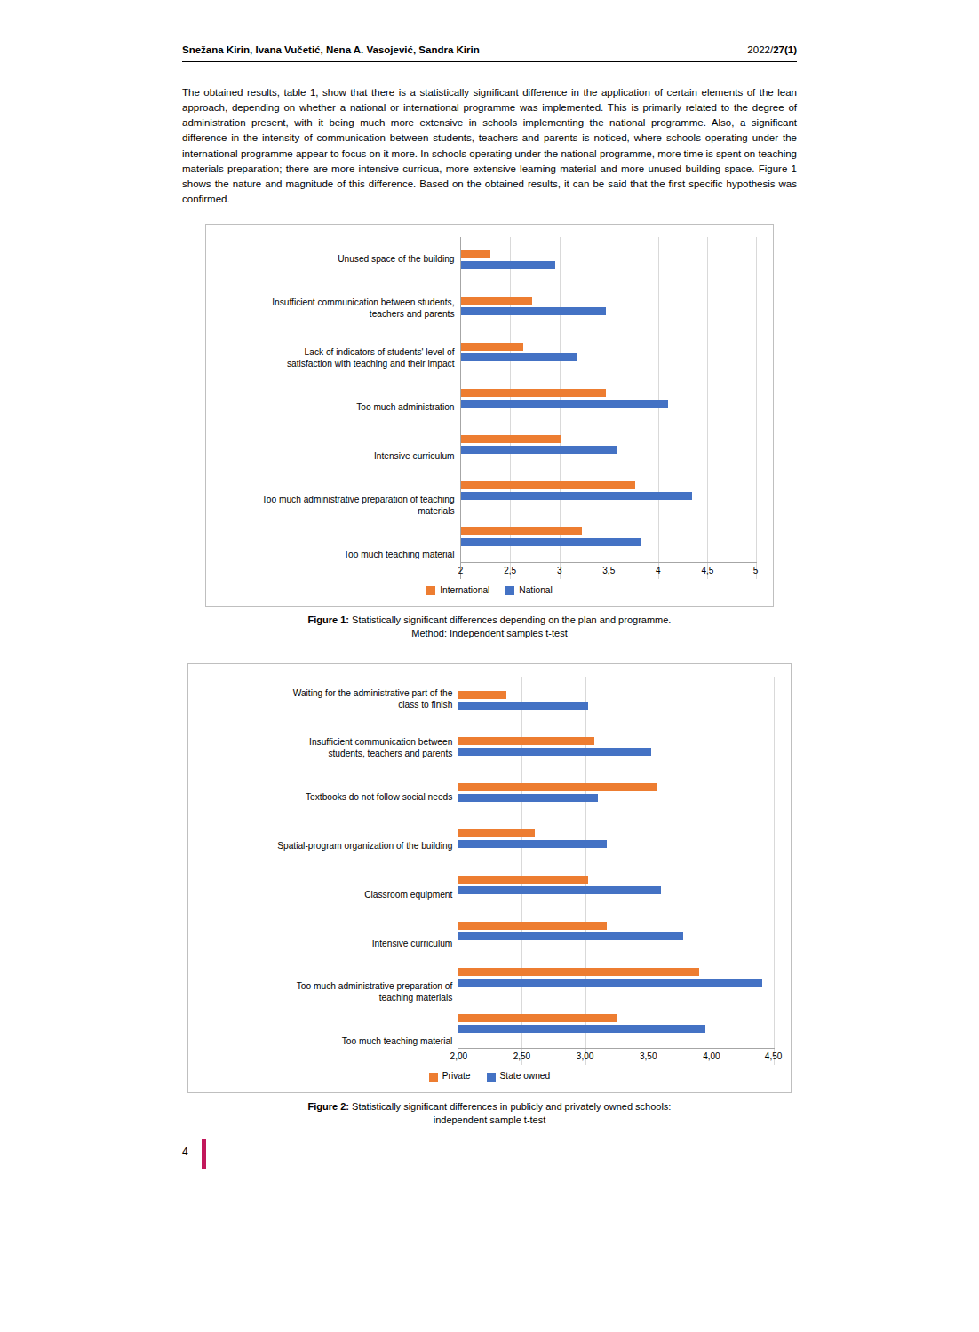Snežana Kirin, Ivana Vučetić, Nena A. Vasojević, Sandra Kirin
2022/27(1)
The obtained results, table 1, show that there is a statistically significant difference in the application of certain elements of the lean approach, depending on whether a national or international programme was implemented. This is primarily related to the degree of administration present, with it being much more extensive in schools implementing the national programme. Also, a significant difference in the intensity of communication between students, teachers and parents is noticed, where schools operating under the international programme appear to focus on it more. In schools operating under the national programme, more time is spent on teaching materials preparation; there are more intensive curricua, more extensive learning material and more unused building space. Figure 1 shows the nature and magnitude of this difference. Based on the obtained results, it can be said that the first specific hypothesis was confirmed.
Unused space of the building
Insufficient communication between students,
teachers and parents
Lack of indicators of students' level of
satisfaction with teaching and their impact
Too much administration
Intensive curriculum
Too much administrative preparation of teaching
materials
Too much teaching material
2 2,5 3 3,5 4 4,5 5
International National
Figure 1: Statistically significant differences depending on the plan and programme.
Method: Independent samples t-test
Waiting for the administrative part of the
class to finish
Insufficient communication between
students, teachers and parents
Textbooks do not follow social needs
Spatial-program organization of the building
Classroom equipment
Intensive curriculum
Too much administrative preparation of
teaching materials
Too much teaching material
2,00 2,50 3,00 3,50 4,00 4,50
Private State owned
Figure 2: Statistically significant differences in publicly and privately owned schools:
independent sample t-test
4